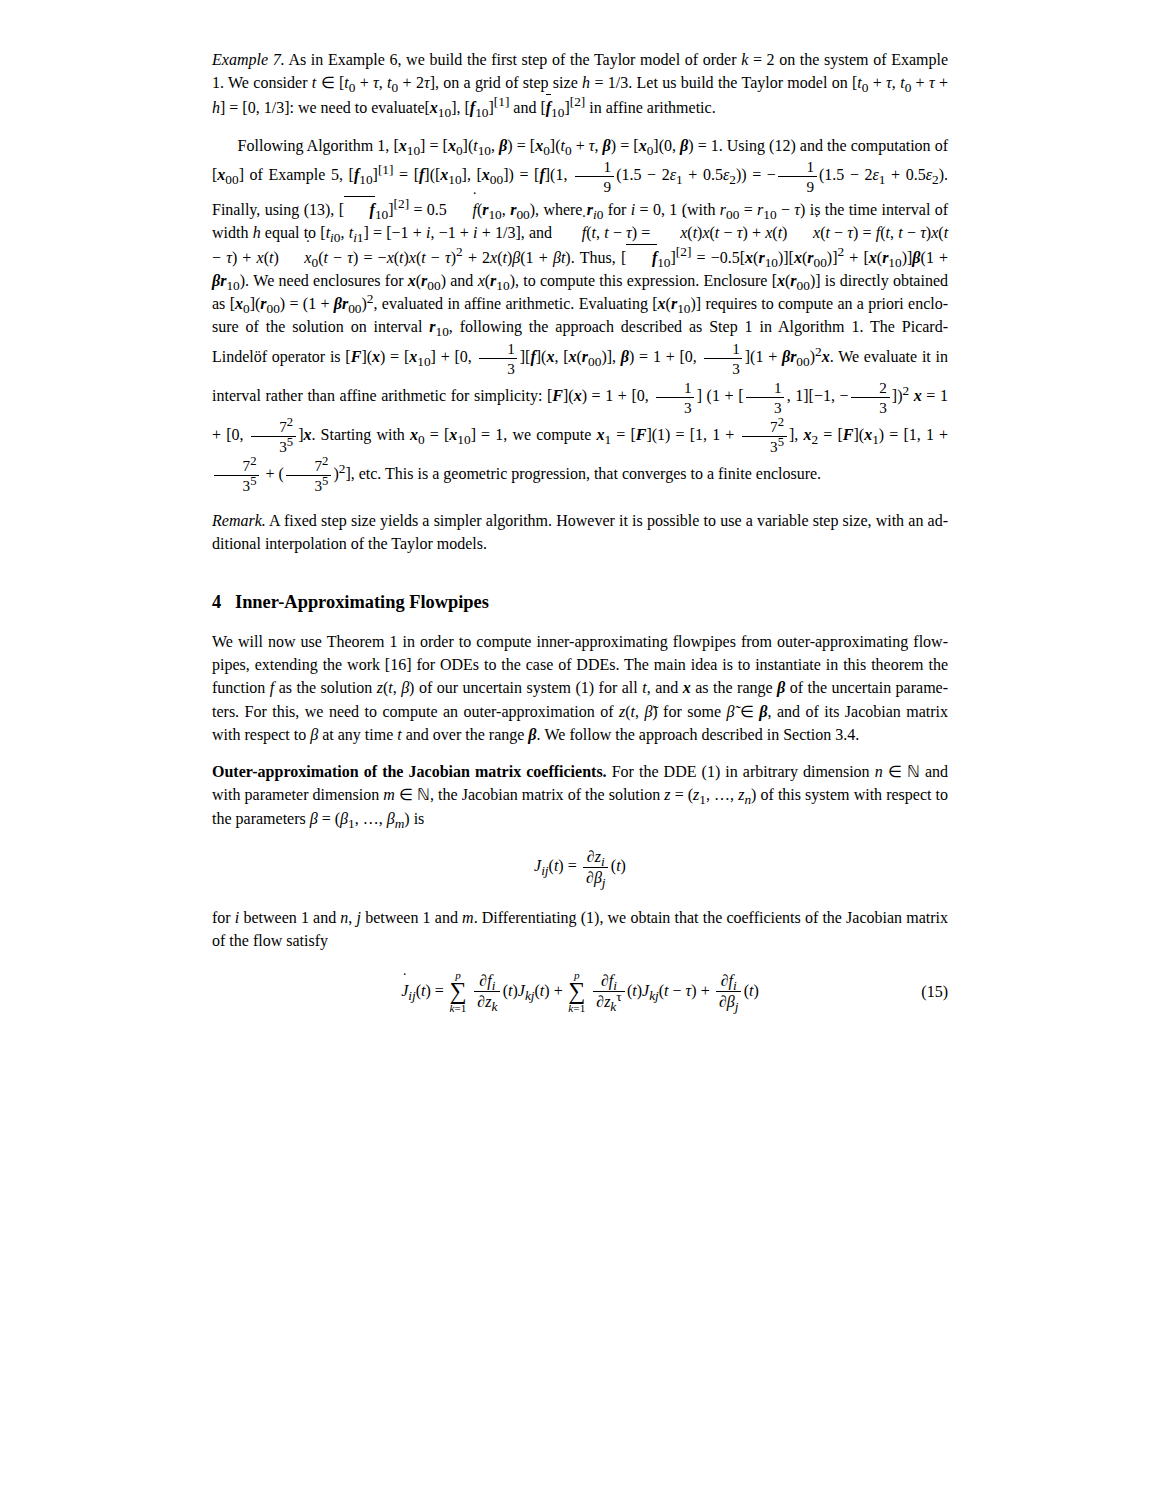Example 7. As in Example 6, we build the first step of the Taylor model of order k = 2 on the system of Example 1. We consider t ∈ [t0 + τ, t0 + 2τ], on a grid of step size h = 1/3. Let us build the Taylor model on [t0 + τ, t0 + τ + h] = [0, 1/3]: we need to evaluate[x10], [f10][1] and [f10][2] in affine arithmetic.
Following Algorithm 1, [x10] = [x0](t10, β) = [x0](t0 + τ, β) = [x0](0, β) = 1. Using (12) and the computation of [x00] of Example 5, [f10][1] = [f]([x10], [x00]) = [f](1, 19(1.5 − 2ε1 + 0.5ε2)) = −19(1.5 − 2ε1 + 0.5ε2). Finally, using (13), [f10][2] = 0.5f(r10, r00), where ri0 for i = 0, 1 (with r00 = r10 − τ) is the time interval of width h equal to [ti0, ti1] = [−1 + i, −1 + i + 1/3], and f(t, t − τ) = x(t)x(t − τ) + x(t)x(t − τ) = f(t, t − τ)x(t − τ) + x(t)x0(t − τ) = −x(t)x(t − τ)2 + 2x(t)β(1 + βt). Thus, [f10][2] = −0.5[x(r10)][x(r00)]2 + [x(r10)]β(1 + βr10). We need enclosures for x(r00) and x(r10), to compute this expression. Enclosure [x(r00)] is directly obtained as [x0](r00) = (1 + βr00)2, evaluated in affine arithmetic. Evaluating [x(r10)] requires to compute an a priori enclosure of the solution on interval r10, following the approach described as Step 1 in Algorithm 1. The Picard-Lindelöf operator is [F](x) = [x10] + [0, 13][f](x, [x(r00)], β) = 1 + [0, 13](1 + βr00)2x. We evaluate it in interval rather than affine arithmetic for simplicity: [F](x) = 1 + [0, 13] (1 + [13, 1][−1, −23])2 x = 1 + [0, 7235]x. Starting with x0 = [x10] = 1, we compute x1 = [F](1) = [1, 1 + 7235], x2 = [F](x1) = [1, 1 + 7235 + (7235)2], etc. This is a geometric progression, that converges to a finite enclosure.
Remark. A fixed step size yields a simpler algorithm. However it is possible to use a variable step size, with an additional interpolation of the Taylor models.
4 Inner-Approximating Flowpipes
We will now use Theorem 1 in order to compute inner-approximating flowpipes from outer-approximating flowpipes, extending the work [16] for ODEs to the case of DDEs. The main idea is to instantiate in this theorem the function f as the solution z(t, β) of our uncertain system (1) for all t, and x as the range β of the uncertain parameters. For this, we need to compute an outer-approximation of z(t, β̃) for some β̃ ∈ β, and of its Jacobian matrix with respect to β at any time t and over the range β. We follow the approach described in Section 3.4.
Outer-approximation of the Jacobian matrix coefficients. For the DDE (1) in arbitrary dimension n ∈ ℕ and with parameter dimension m ∈ ℕ, the Jacobian matrix of the solution z = (z1, …, zn) of this system with respect to the parameters β = (β1, …, βm) is
Jij(t) = ∂zi∂βj(t)
for i between 1 and n, j between 1 and m. Differentiating (1), we obtain that the coefficients of the Jacobian matrix of the flow satisfy
Jij(t) = p∑k=1 ∂fi∂zk(t)Jkj(t) + p∑k=1 ∂fi∂zkτ(t)Jkj(t − τ) + ∂fi∂βj(t) (15)